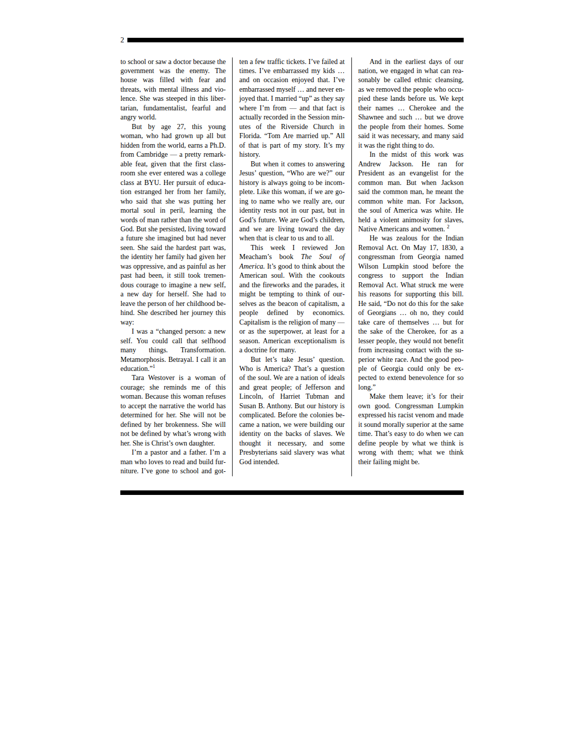2
to school or saw a doctor because the government was the enemy. The house was filled with fear and threats, with mental illness and violence. She was steeped in this libertarian, fundamentalist, fearful and angry world.
But by age 27, this young woman, who had grown up all but hidden from the world, earns a Ph.D. from Cambridge — a pretty remarkable feat, given that the first classroom she ever entered was a college class at BYU. Her pursuit of education estranged her from her family, who said that she was putting her mortal soul in peril, learning the words of man rather than the word of God. But she persisted, living toward a future she imagined but had never seen. She said the hardest part was, the identity her family had given her was oppressive, and as painful as her past had been, it still took tremendous courage to imagine a new self, a new day for herself. She had to leave the person of her childhood behind. She described her journey this way:
I was a “changed person: a new self. You could call that selfhood many things. Transformation. Metamorphosis. Betrayal. I call it an education.”1
Tara Westover is a woman of courage; she reminds me of this woman. Because this woman refuses to accept the narrative the world has determined for her. She will not be defined by her brokenness. She will not be defined by what’s wrong with her. She is Christ’s own daughter.
I’m a pastor and a father. I’m a man who loves to read and build furniture. I’ve gone to school and gotten a few traffic tickets. I’ve failed at times. I’ve embarrassed my kids … and on occasion enjoyed that. I’ve embarrassed myself … and never enjoyed that. I married “up” as they say where I’m from — and that fact is actually recorded in the Session minutes of the Riverside Church in Florida. “Tom Are married up.” All of that is part of my story. It’s my history.
But when it comes to answering Jesus’ question, “Who are we?” our history is always going to be incomplete. Like this woman, if we are going to name who we really are, our identity rests not in our past, but in God’s future. We are God’s children, and we are living toward the day when that is clear to us and to all.
This week I reviewed Jon Meacham’s book The Soul of America. It’s good to think about the American soul. With the cookouts and the fireworks and the parades, it might be tempting to think of ourselves as the beacon of capitalism, a people defined by economics. Capitalism is the religion of many — or as the superpower, at least for a season. American exceptionalism is a doctrine for many.
But let’s take Jesus’ question. Who is America? That’s a question of the soul. We are a nation of ideals and great people; of Jefferson and Lincoln, of Harriet Tubman and Susan B. Anthony. But our history is complicated. Before the colonies became a nation, we were building our identity on the backs of slaves. We thought it necessary, and some Presbyterians said slavery was what God intended.
And in the earliest days of our nation, we engaged in what can reasonably be called ethnic cleansing, as we removed the people who occupied these lands before us. We kept their names … Cherokee and the Shawnee and such … but we drove the people from their homes. Some said it was necessary, and many said it was the right thing to do.
In the midst of this work was Andrew Jackson. He ran for President as an evangelist for the common man. But when Jackson said the common man, he meant the common white man. For Jackson, the soul of America was white. He held a violent animosity for slaves, Native Americans and women. 2
He was zealous for the Indian Removal Act. On May 17, 1830, a congressman from Georgia named Wilson Lumpkin stood before the congress to support the Indian Removal Act. What struck me were his reasons for supporting this bill. He said, “Do not do this for the sake of Georgians … oh no, they could take care of themselves … but for the sake of the Cherokee, for as a lesser people, they would not benefit from increasing contact with the superior white race. And the good people of Georgia could only be expected to extend benevolence for so long.”
Make them leave; it’s for their own good. Congressman Lumpkin expressed his racist venom and made it sound morally superior at the same time. That’s easy to do when we can define people by what we think is wrong with them; what we think their failing might be.